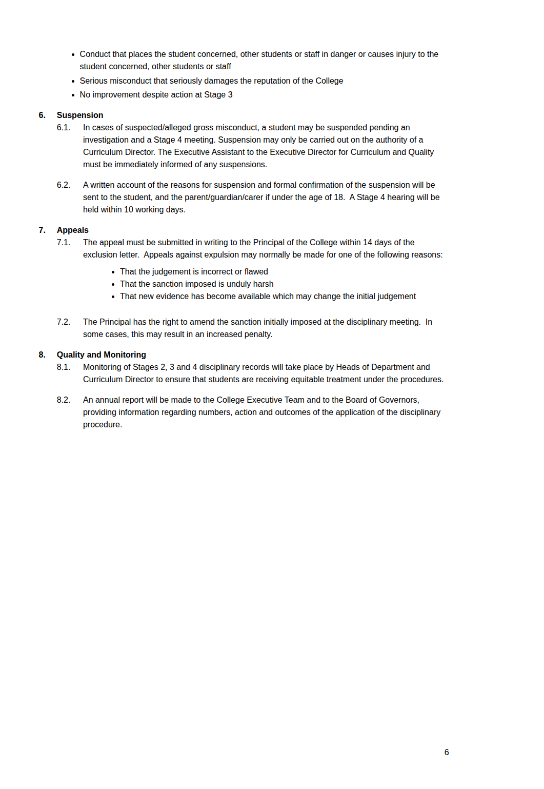Conduct that places the student concerned, other students or staff in danger or causes injury to the student concerned, other students or staff
Serious misconduct that seriously damages the reputation of the College
No improvement despite action at Stage 3
6. Suspension
6.1. In cases of suspected/alleged gross misconduct, a student may be suspended pending an investigation and a Stage 4 meeting. Suspension may only be carried out on the authority of a Curriculum Director. The Executive Assistant to the Executive Director for Curriculum and Quality must be immediately informed of any suspensions.
6.2. A written account of the reasons for suspension and formal confirmation of the suspension will be sent to the student, and the parent/guardian/carer if under the age of 18. A Stage 4 hearing will be held within 10 working days.
7. Appeals
7.1. The appeal must be submitted in writing to the Principal of the College within 14 days of the exclusion letter. Appeals against expulsion may normally be made for one of the following reasons:
That the judgement is incorrect or flawed
That the sanction imposed is unduly harsh
That new evidence has become available which may change the initial judgement
7.2. The Principal has the right to amend the sanction initially imposed at the disciplinary meeting. In some cases, this may result in an increased penalty.
8. Quality and Monitoring
8.1. Monitoring of Stages 2, 3 and 4 disciplinary records will take place by Heads of Department and Curriculum Director to ensure that students are receiving equitable treatment under the procedures.
8.2. An annual report will be made to the College Executive Team and to the Board of Governors, providing information regarding numbers, action and outcomes of the application of the disciplinary procedure.
6